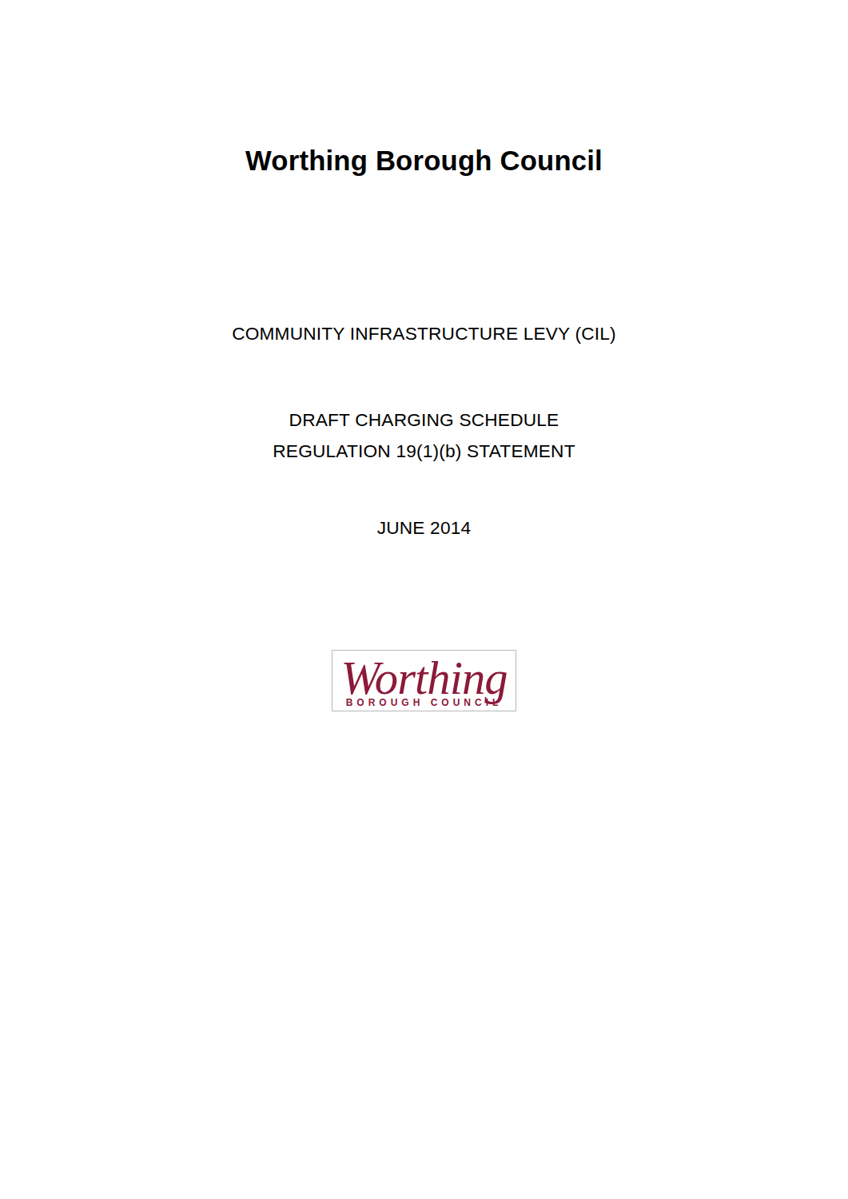Worthing Borough Council
COMMUNITY INFRASTRUCTURE LEVY (CIL)
DRAFT CHARGING SCHEDULE
REGULATION 19(1)(b) STATEMENT
JUNE 2014
Worthing BOROUGH COUNCIL